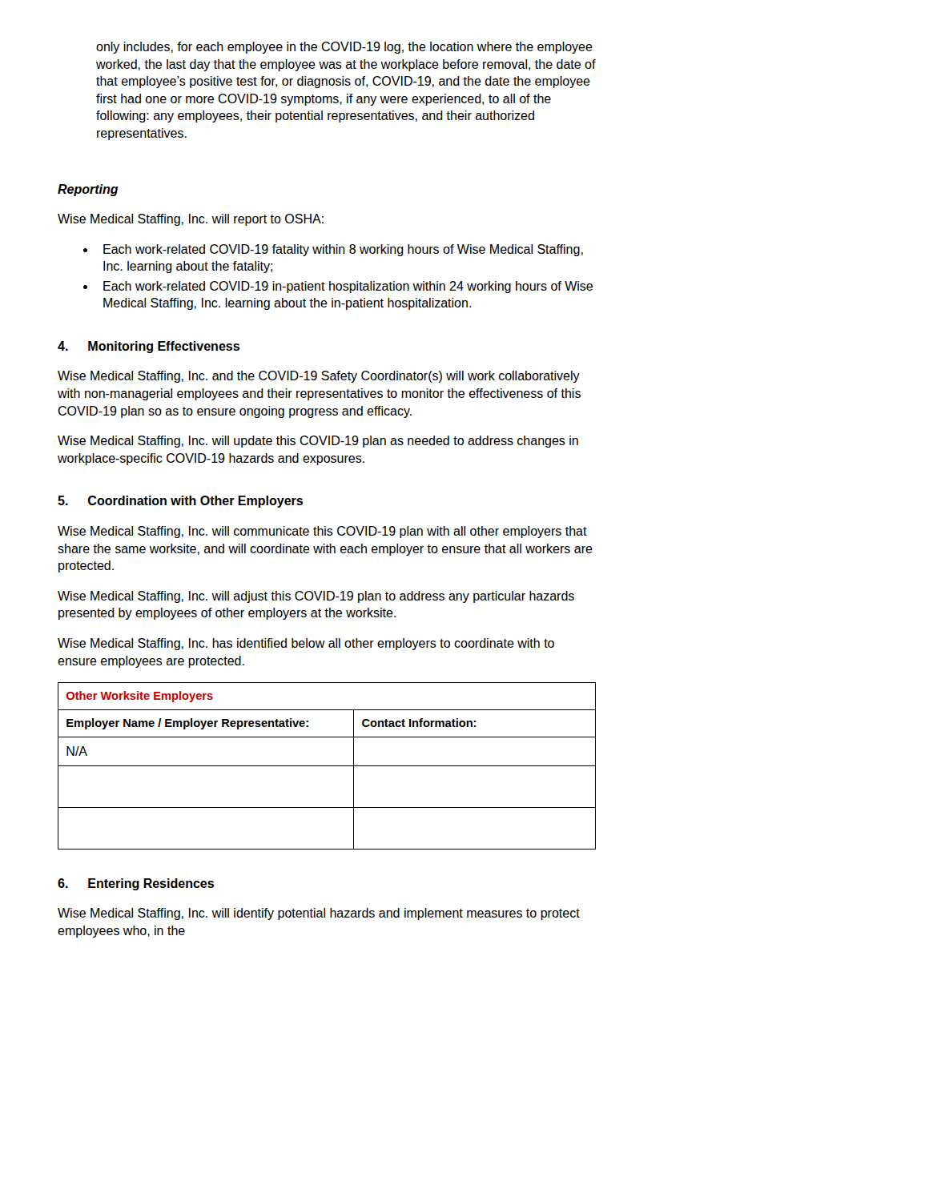only includes, for each employee in the COVID-19 log, the location where the employee worked, the last day that the employee was at the workplace before removal, the date of that employee’s positive test for, or diagnosis of, COVID-19, and the date the employee first had one or more COVID-19 symptoms, if any were experienced, to all of the following: any employees, their potential representatives, and their authorized representatives.
Reporting
Wise Medical Staffing, Inc. will report to OSHA:
Each work-related COVID-19 fatality within 8 working hours of Wise Medical Staffing, Inc. learning about the fatality;
Each work-related COVID-19 in-patient hospitalization within 24 working hours of Wise Medical Staffing, Inc. learning about the in-patient hospitalization.
4. Monitoring Effectiveness
Wise Medical Staffing, Inc. and the COVID-19 Safety Coordinator(s) will work collaboratively with non-managerial employees and their representatives to monitor the effectiveness of this COVID-19 plan so as to ensure ongoing progress and efficacy.
Wise Medical Staffing, Inc. will update this COVID-19 plan as needed to address changes in workplace-specific COVID-19 hazards and exposures.
5. Coordination with Other Employers
Wise Medical Staffing, Inc. will communicate this COVID-19 plan with all other employers that share the same worksite, and will coordinate with each employer to ensure that all workers are protected.
Wise Medical Staffing, Inc. will adjust this COVID-19 plan to address any particular hazards presented by employees of other employers at the worksite.
Wise Medical Staffing, Inc. has identified below all other employers to coordinate with to ensure employees are protected.
| Other Worksite Employers |
| --- |
| Employer Name / Employer Representative: | Contact Information: |
| N/A | |
6. Entering Residences
Wise Medical Staffing, Inc. will identify potential hazards and implement measures to protect employees who, in the